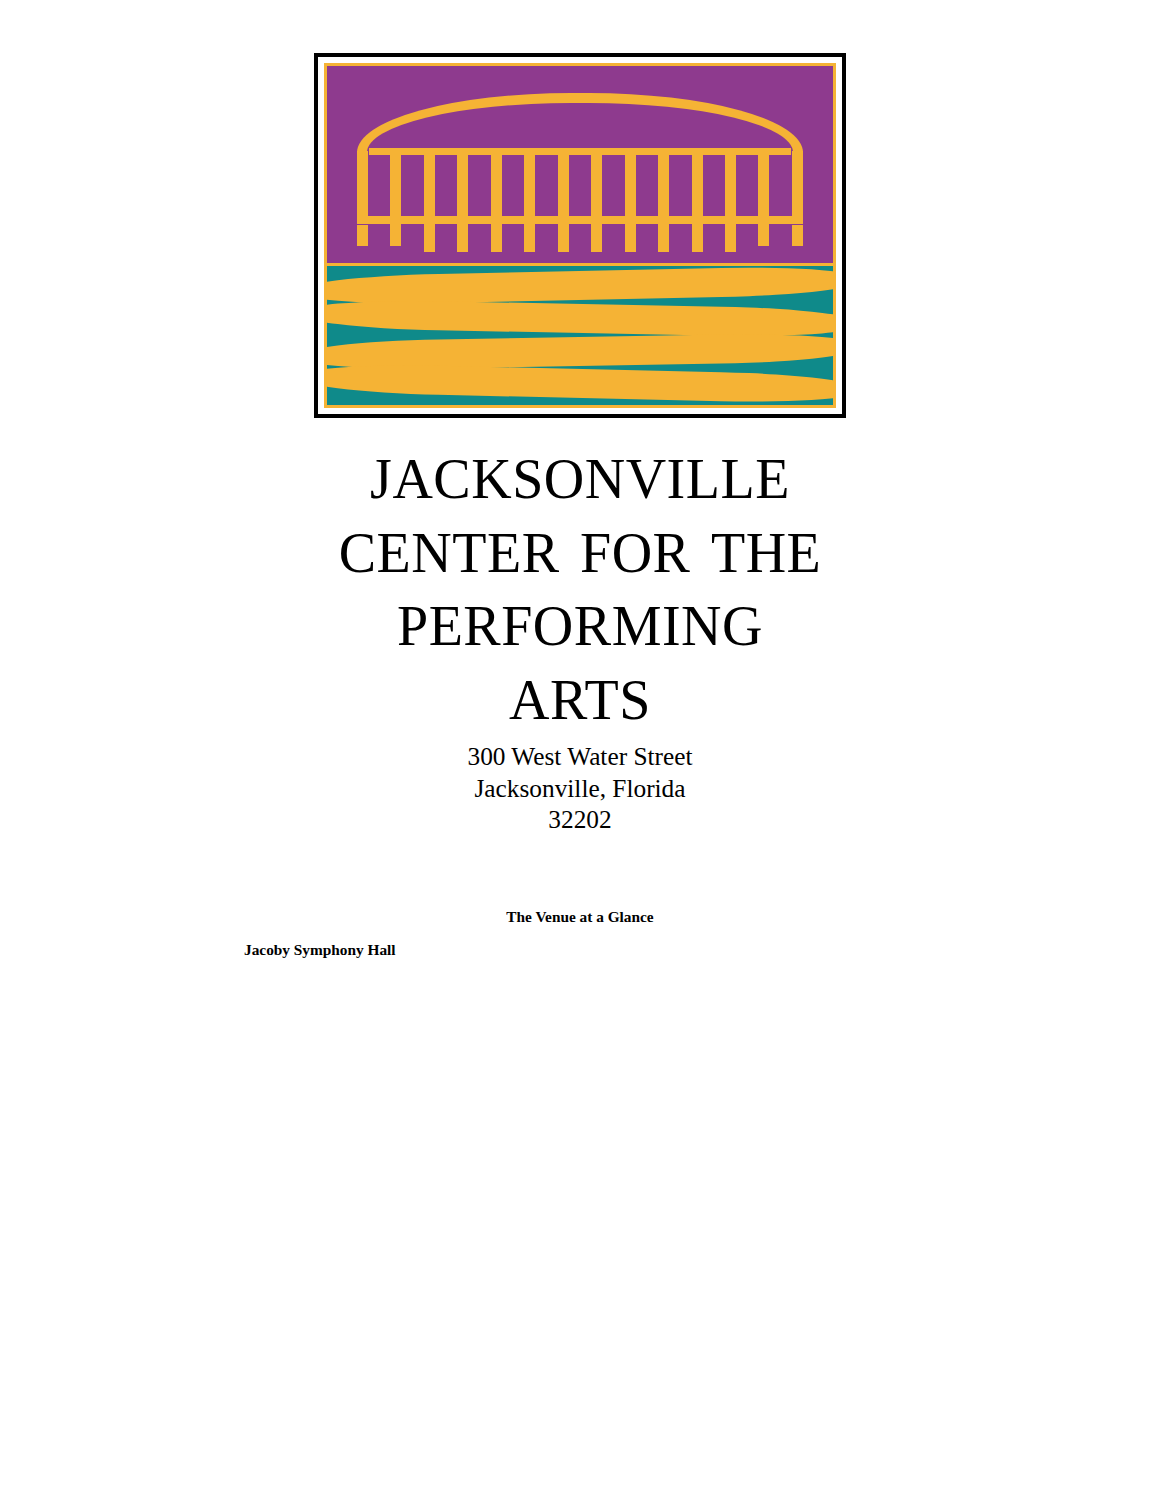Jacksonville Center For The Performing Arts
300 West Water Street
Jacksonville, Florida
32202
The Venue at a Glance
Jacoby Symphony Hall